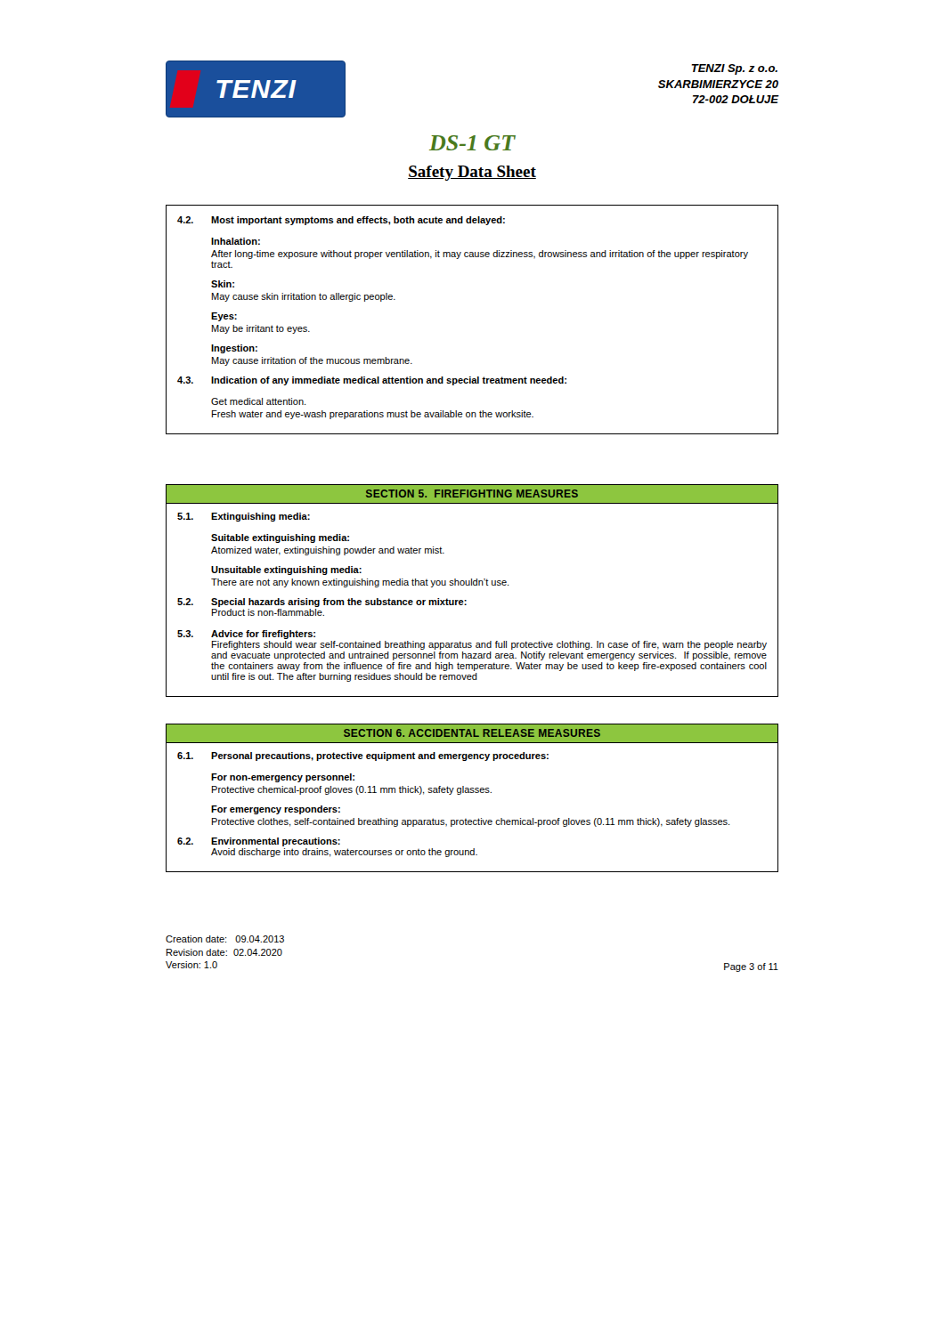TENZI
TENZI Sp. z o.o.
SKARBIMIERZYCE 20
72-002 DOŁUJE
DS-1 GT
Safety Data Sheet
4.2.
Most important symptoms and effects, both acute and delayed:
Inhalation:
After long-time exposure without proper ventilation, it may cause dizziness, drowsiness and irritation of the upper respiratory tract.
Skin:
May cause skin irritation to allergic people.
Eyes:
May be irritant to eyes.
Ingestion:
May cause irritation of the mucous membrane.
4.3.
Indication of any immediate medical attention and special treatment needed:
Get medical attention.
Fresh water and eye-wash preparations must be available on the worksite.
SECTION 5. FIREFIGHTING MEASURES
5.1.
Extinguishing media:
Suitable extinguishing media:
Atomized water, extinguishing powder and water mist.
Unsuitable extinguishing media:
There are not any known extinguishing media that you shouldn’t use.
5.2.
Special hazards arising from the substance or mixture:
Product is non-flammable.
5.3.
Advice for firefighters:
Firefighters should wear self-contained breathing apparatus and full protective clothing. In case of fire, warn the people nearby and evacuate unprotected and untrained personnel from hazard area. Notify relevant emergency services. If possible, remove the containers away from the influence of fire and high temperature. Water may be used to keep fire-exposed containers cool until fire is out. The after burning residues should be removed
SECTION 6. ACCIDENTAL RELEASE MEASURES
6.1.
Personal precautions, protective equipment and emergency procedures:
For non-emergency personnel:
Protective chemical-proof gloves (0.11 mm thick), safety glasses.
For emergency responders:
Protective clothes, self-contained breathing apparatus, protective chemical-proof gloves (0.11 mm thick), safety glasses.
6.2.
Environmental precautions:
Avoid discharge into drains, watercourses or onto the ground.
Creation date: 09.04.2013
Revision date: 02.04.2020
Version: 1.0
Page 3 of 11